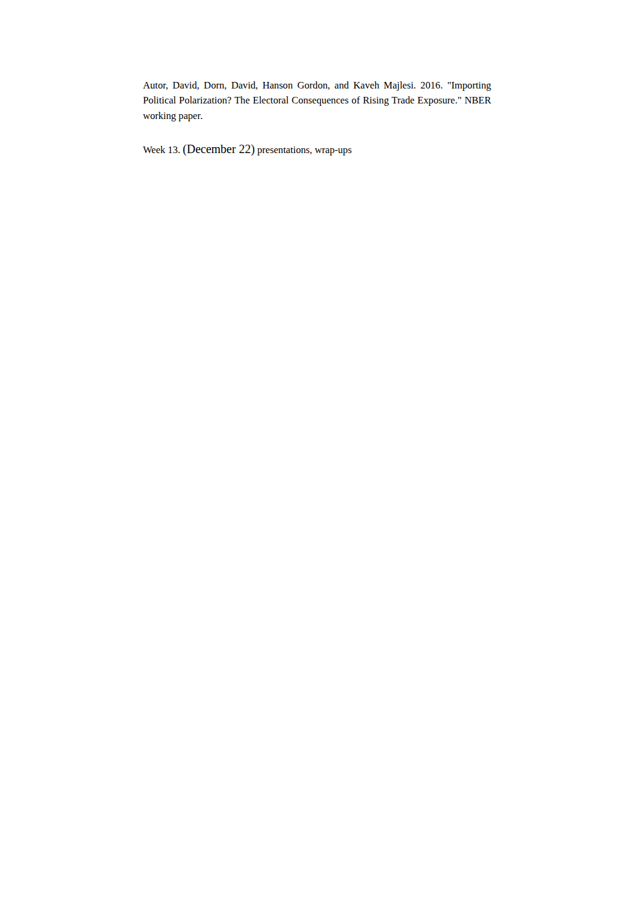Autor, David, Dorn, David, Hanson Gordon, and Kaveh Majlesi. 2016. "Importing Political Polarization? The Electoral Consequences of Rising Trade Exposure." NBER working paper.
Week 13. (December 22) presentations, wrap-ups